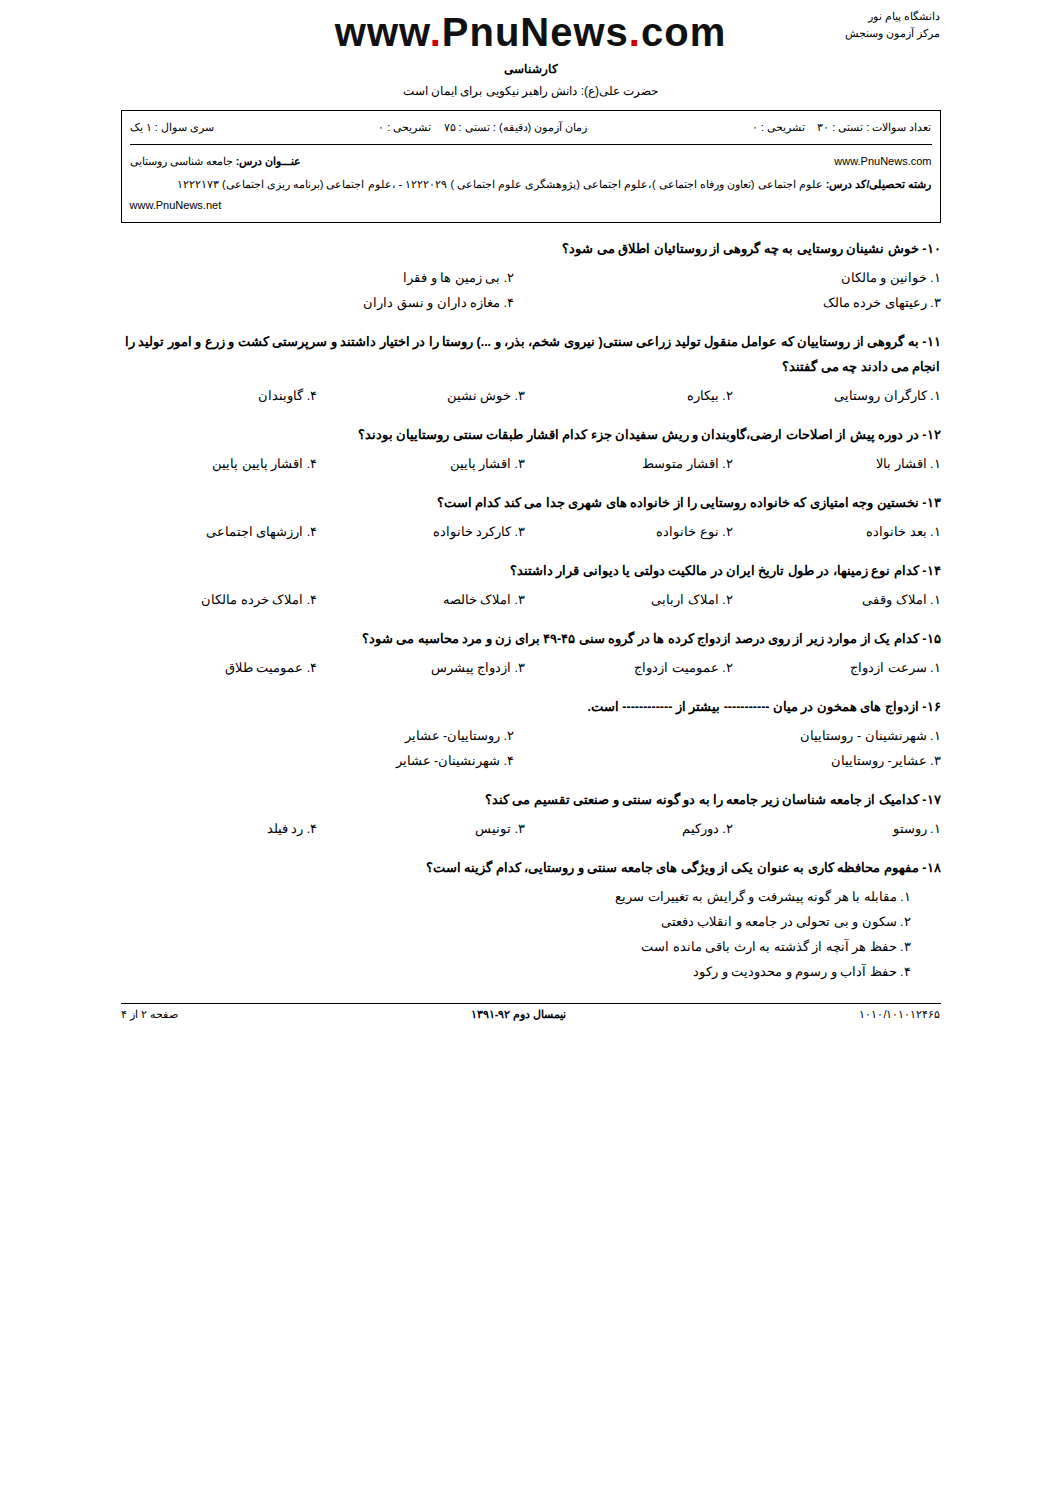دانشگاه پیام نور
مرکز آزمون وسنجش
www. PnuNews. com
کارشناسی
حضرت علی(ع): دانش راهبر نیکویی برای ایمان است
تعداد سوالات : تستی : ۳۰ تشریحی : ۰
زمان آزمون (دقیقه) : تستی : ۷۵ تشریحی : ۰
سری سوال : ۱ یک
www.PnuNews.com
عنـــوان درس: جامعه شناسی روستایی
رشته تحصیلی/کد درس: علوم اجتماعی (تعاون ورفاه اجتماعی )،علوم اجتماعی (پژوهشگری علوم اجتماعی ) ۱۲۲۲۰۲۹ - ،علوم اجتماعی (برنامه ریزی اجتماعی) ۱۲۲۲۱۷۳
www.PnuNews.net
۱۰- خوش نشینان روستایی به چه گروهی از روستائیان اطلاق می شود؟
۱. خوانین و مالکان
۲. بی زمین ها و فقرا
۳. رعیتهای خرده مالک
۴. مغازه داران و نسق داران
۱۱- به گروهی از روستاییان که عوامل منقول تولید زراعی سنتی( نیروی شخم، بذر، و ...) روستا را در اختیار داشتند و سرپرستی کشت و زرع و امور تولید را انجام می دادند چه می گفتند؟
۱. کارگران روستایی
۲. بیکاره
۳. خوش نشین
۴. گاوبندان
۱۲- در دوره پیش از اصلاحات ارضی،گاوبندان و ریش سفیدان جزء کدام اقشار طبقات سنتی روستاییان بودند؟
۱. اقشار بالا
۲. اقشار متوسط
۳. اقشار پایین
۴. اقشار پایین پایین
۱۳- نخستین وجه امتیازی که خانواده روستایی را از خانواده های شهری جدا می کند کدام است؟
۱. بعد خانواده
۲. نوع خانواده
۳. کارکرد خانواده
۴. ارزشهای اجتماعی
۱۴- کدام نوع زمینها، در طول تاریخ ایران در مالکیت دولتی یا دیوانی قرار داشتند؟
۱. املاک وقفی
۲. املاک اربابی
۳. املاک خالصه
۴. املاک خرده مالکان
۱۵- کدام یک از موارد زیر از روی درصد ازدواج کرده ها در گروه سنی ۴۵-۴۹ برای زن و مرد محاسبه می شود؟
۱. سرعت ازدواج
۲. عمومیت ازدواج
۳. ازدواج پیشرس
۴. عمومیت طلاق
۱۶- ازدواج های همخون در میان ----------- بیشتر از ------------ است.
۱. شهرنشینان - روستاییان
۲. روستاییان- عشایر
۳. عشایر- روستاییان
۴. شهرنشینان- عشایر
۱۷- کدامیک از جامعه شناسان زیر جامعه را به دو گونه سنتی و صنعتی تقسیم می کند؟
۱. روستو
۲. دورکیم
۳. تونیس
۴. رد فیلد
۱۸- مفهوم محافظه کاری به عنوان یکی از ویژگی های جامعه سنتی و روستایی، کدام گزینه است؟
۱. مقابله با هر گونه پیشرفت و گرایش به تغییرات سریع
۲. سکون و بی تحولی در جامعه و انقلاب دفعتی
۳. حفظ هر آنچه از گذشته به ارث باقی مانده است
۴. حفظ آداب و رسوم و محدودیت و رکود
۱۰۱۰/۱۰۱۰۱۲۴۶۵
نیمسال دوم ۹۲-۱۳۹۱
صفحه ۲ از ۴